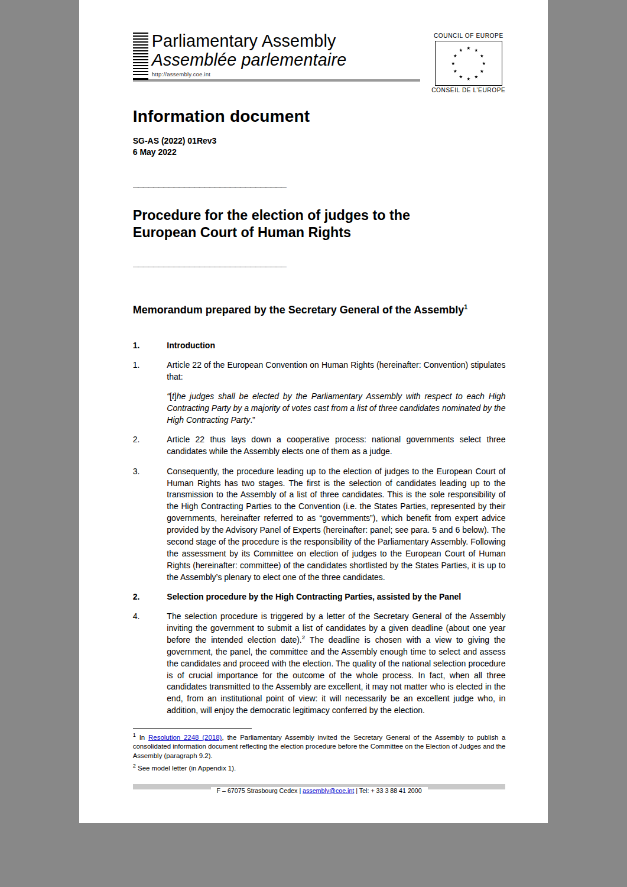Parliamentary Assembly
Assemblée parlementaire
http://assembly.coe.int
COUNCIL OF EUROPE
CONSEIL DE L’EUROPE
Information document
SG-AS (2022) 01Rev3
6 May 2022
______________________________
Procedure for the election of judges to the
European Court of Human Rights
______________________________
Memorandum prepared by the Secretary General of the Assembly1
1. Introduction
1. Article 22 of the European Convention on Human Rights (hereinafter: Convention) stipulates that:
“[t] he judges shall be elected by the Parliamentary Assembly with respect to each High Contracting Party by a majority of votes cast from a list of three candidates nominated by the High Contracting Party.”
2. Article 22 thus lays down a cooperative process: national governments select three candidates while the Assembly elects one of them as a judge.
3. Consequently, the procedure leading up to the election of judges to the European Court of Human Rights has two stages. The first is the selection of candidates leading up to the transmission to the Assembly of a list of three candidates. This is the sole responsibility of the High Contracting Parties to the Convention (i.e. the States Parties, represented by their governments, hereinafter referred to as “governments”), which benefit from expert advice provided by the Advisory Panel of Experts (hereinafter: panel; see para. 5 and 6 below). The second stage of the procedure is the responsibility of the Parliamentary Assembly. Following the assessment by its Committee on election of judges to the European Court of Human Rights (hereinafter: committee) of the candidates shortlisted by the States Parties, it is up to the Assembly’s plenary to elect one of the three candidates.
2. Selection procedure by the High Contracting Parties, assisted by the Panel
4. The selection procedure is triggered by a letter of the Secretary General of the Assembly inviting the government to submit a list of candidates by a given deadline (about one year before the intended election date).2 The deadline is chosen with a view to giving the government, the panel, the committee and the Assembly enough time to select and assess the candidates and proceed with the election. The quality of the national selection procedure is of crucial importance for the outcome of the whole process. In fact, when all three candidates transmitted to the Assembly are excellent, it may not matter who is elected in the end, from an institutional point of view: it will necessarily be an excellent judge who, in addition, will enjoy the democratic legitimacy conferred by the election.
1 In Resolution 2248 (2018), the Parliamentary Assembly invited the Secretary General of the Assembly to publish a consolidated information document reflecting the election procedure before the Committee on the Election of Judges and the Assembly (paragraph 9.2).
2 See model letter (in Appendix 1).
F – 67075 Strasbourg Cedex | assembly@coe.int | Tel: + 33 3 88 41 2000